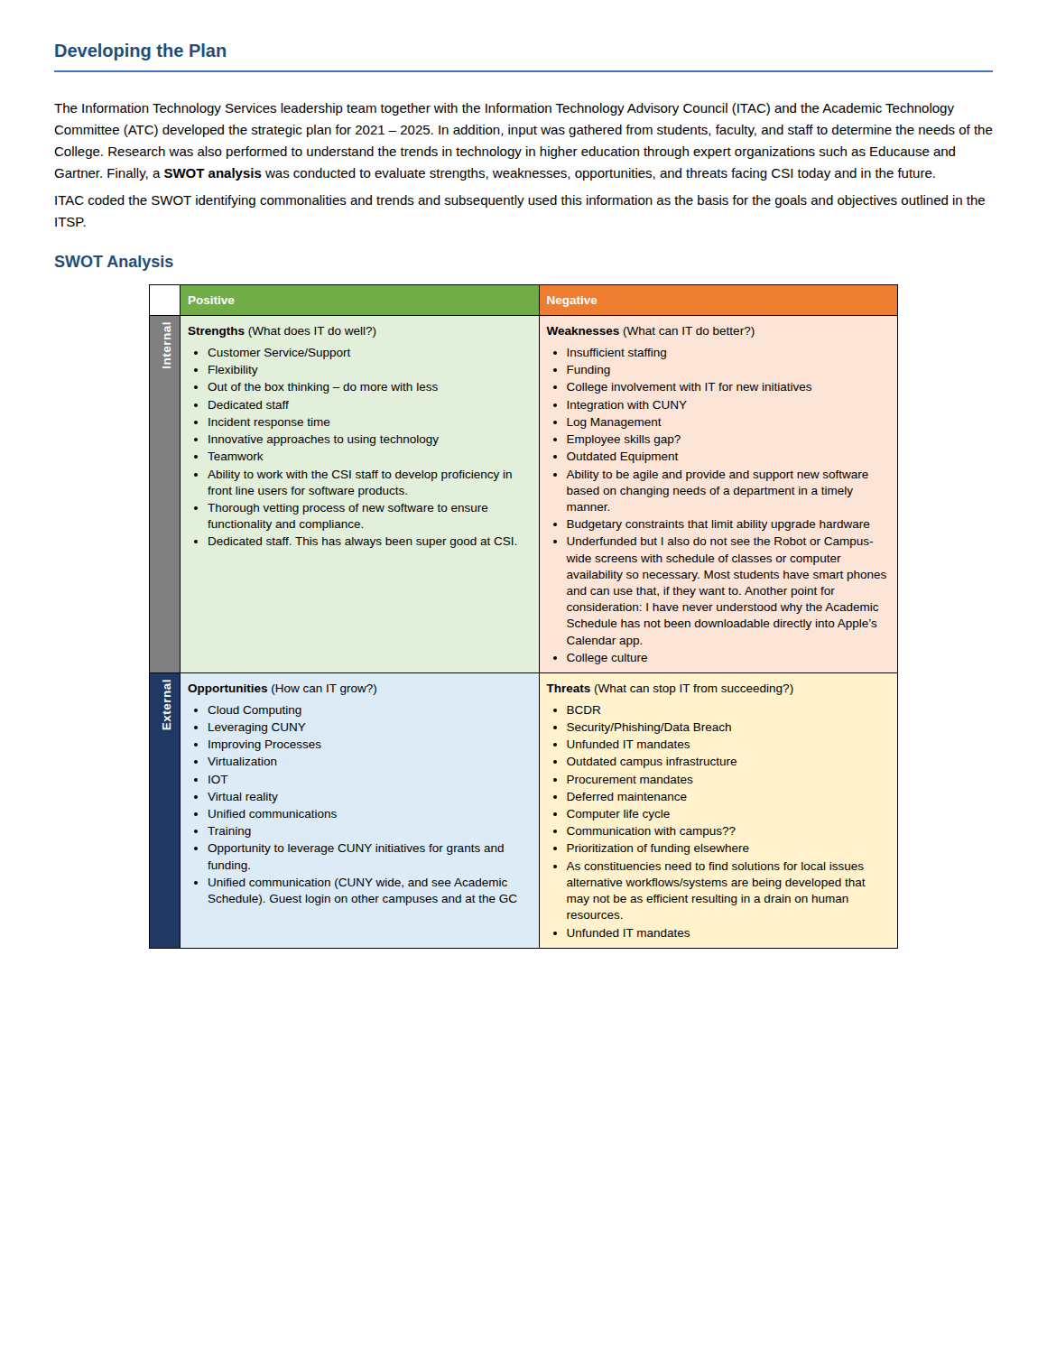Developing the Plan
The Information Technology Services leadership team together with the Information Technology Advisory Council (ITAC) and the Academic Technology Committee (ATC) developed the strategic plan for 2021 – 2025. In addition, input was gathered from students, faculty, and staff to determine the needs of the College. Research was also performed to understand the trends in technology in higher education through expert organizations such as Educause and Gartner. Finally, a SWOT analysis was conducted to evaluate strengths, weaknesses, opportunities, and threats facing CSI today and in the future.
ITAC coded the SWOT identifying commonalities and trends and subsequently used this information as the basis for the goals and objectives outlined in the ITSP.
SWOT Analysis
| | Positive | Negative |
| Internal | Strengths (What does IT do well?) Customer Service/Support Flexibility Out of the box thinking – do more with less Dedicated staff Incident response time Innovative approaches to using technology Teamwork Ability to work with the CSI staff to develop proficiency in front line users for software products. Thorough vetting process of new software to ensure functionality and compliance. Dedicated staff. This has always been super good at CSI. | Weaknesses (What can IT do better?) Insufficient staffing Funding College involvement with IT for new initiatives Integration with CUNY Log Management Employee skills gap? Outdated Equipment Ability to be agile and provide and support new software based on changing needs of a department in a timely manner. Budgetary constraints that limit ability upgrade hardware Underfunded but I also do not see the Robot or Campus-wide screens with schedule of classes or computer availability so necessary. Most students have smart phones and can use that, if they want to. Another point for consideration: I have never understood why the Academic Schedule has not been downloadable directly into Apple’s Calendar app. College culture |
| External | Opportunities (How can IT grow?) Cloud Computing Leveraging CUNY Improving Processes Virtualization IOT Virtual reality Unified communications Training Opportunity to leverage CUNY initiatives for grants and funding. Unified communication (CUNY wide, and see Academic Schedule). Guest login on other campuses and at the GC | Threats (What can stop IT from succeeding?) BCDR Security/Phishing/Data Breach Unfunded IT mandates Outdated campus infrastructure Procurement mandates Deferred maintenance Computer life cycle Communication with campus?? Prioritization of funding elsewhere As constituencies need to find solutions for local issues alternative workflows/systems are being developed that may not be as efficient resulting in a drain on human resources. Unfunded IT mandates |